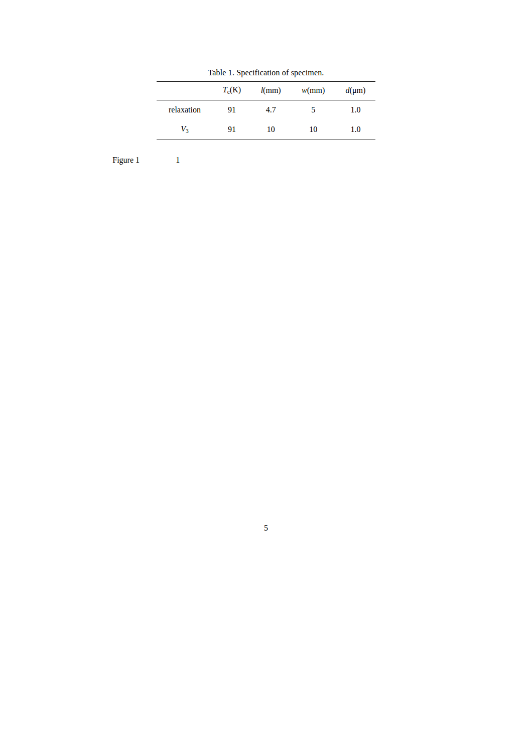Table 1. Specification of specimen.
| | T c (K) | l (mm) | w (mm) | d (μm) |
| --- | --- | --- | --- | --- |
| relaxation | 91 | 4.7 | 5 | 1.0 |
| V 3 | 91 | 10 | 10 | 1.0 |
Figure 1　　1
5